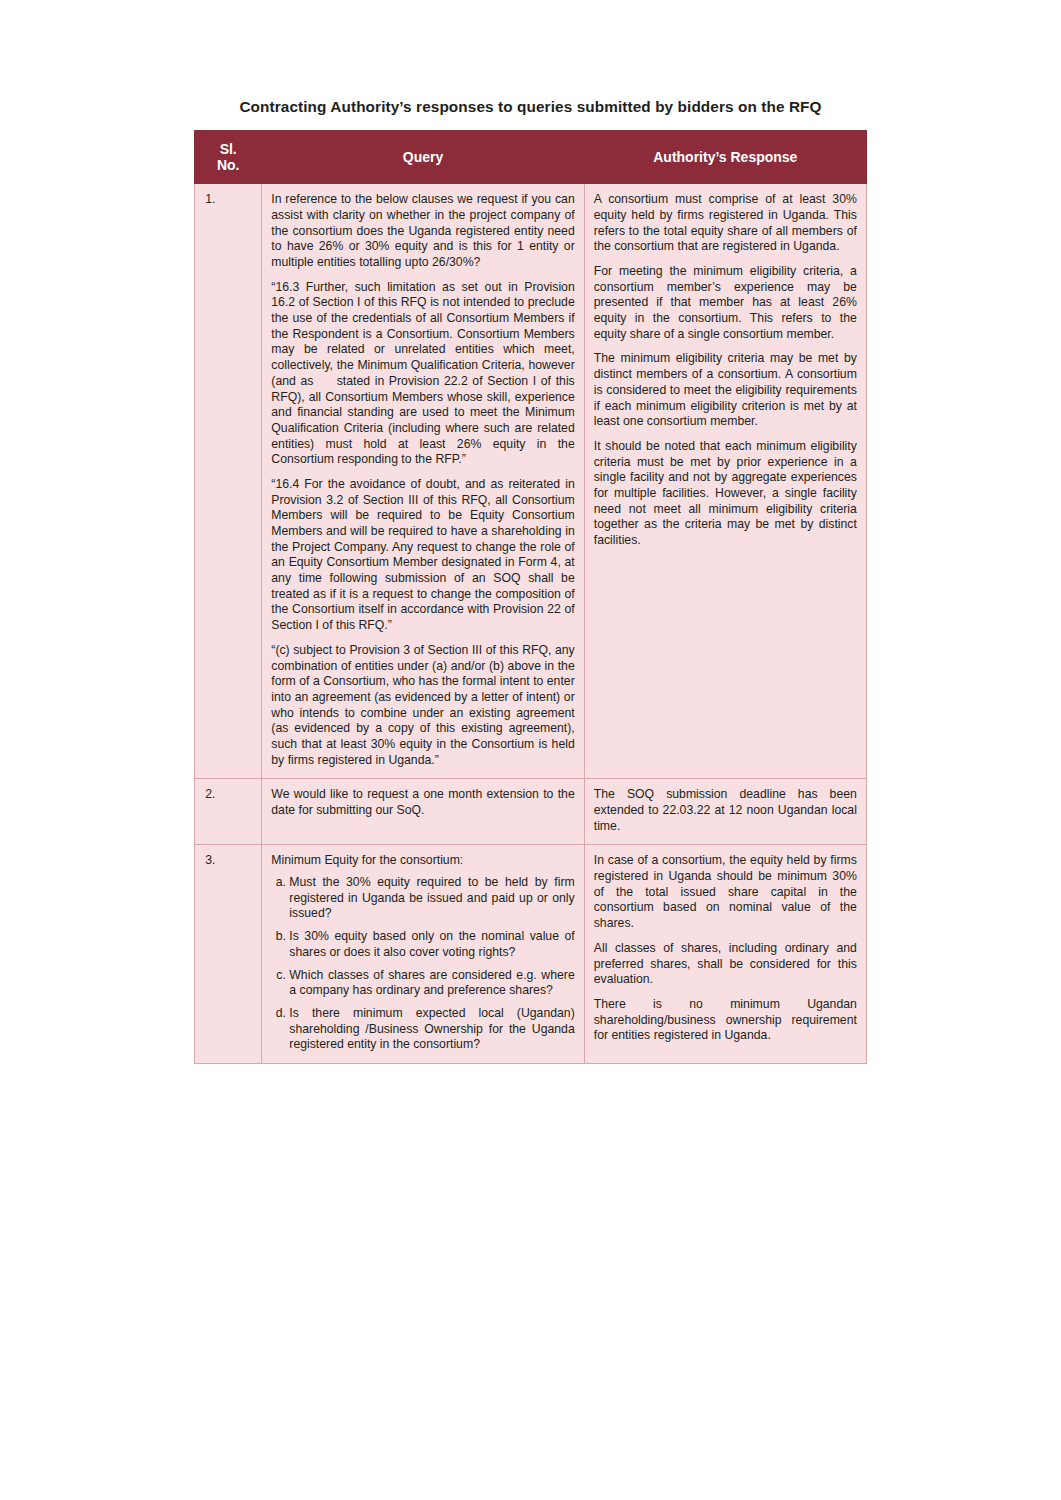Contracting Authority’s responses to queries submitted by bidders on the RFQ
| Sl. No. | Query | Authority’s Response |
| --- | --- | --- |
| 1. | In reference to the below clauses we request if you can assist with clarity on whether in the project company of the consortium does the Uganda registered entity need to have 26% or 30% equity and is this for 1 entity or multiple entities totalling upto 26/30%? “16.3 Further, such limitation as set out in Provision 16.2 of Section I of this RFQ is not intended to preclude the use of the credentials of all Consortium Members if the Respondent is a Consortium. Consortium Members may be related or unrelated entities which meet, collectively, the Minimum Qualification Criteria, however (and as stated in Provision 22.2 of Section I of this RFQ), all Consortium Members whose skill, experience and financial standing are used to meet the Minimum Qualification Criteria (including where such are related entities) must hold at least 26% equity in the Consortium responding to the RFP.” “16.4 For the avoidance of doubt, and as reiterated in Provision 3.2 of Section III of this RFQ, all Consortium Members will be required to be Equity Consortium Members and will be required to have a shareholding in the Project Company. Any request to change the role of an Equity Consortium Member designated in Form 4, at any time following submission of an SOQ shall be treated as if it is a request to change the composition of the Consortium itself in accordance with Provision 22 of Section I of this RFQ.” “(c) subject to Provision 3 of Section III of this RFQ, any combination of entities under (a) and/or (b) above in the form of a Consortium, who has the formal intent to enter into an agreement (as evidenced by a letter of intent) or who intends to combine under an existing agreement (as evidenced by a copy of this existing agreement), such that at least 30% equity in the Consortium is held by firms registered in Uganda.” | A consortium must comprise of at least 30% equity held by firms registered in Uganda. This refers to the total equity share of all members of the consortium that are registered in Uganda. For meeting the minimum eligibility criteria, a consortium member’s experience may be presented if that member has at least 26% equity in the consortium. This refers to the equity share of a single consortium member. The minimum eligibility criteria may be met by distinct members of a consortium. A consortium is considered to meet the eligibility requirements if each minimum eligibility criterion is met by at least one consortium member. It should be noted that each minimum eligibility criteria must be met by prior experience in a single facility and not by aggregate experiences for multiple facilities. However, a single facility need not meet all minimum eligibility criteria together as the criteria may be met by distinct facilities. |
| 2. | We would like to request a one month extension to the date for submitting our SoQ. | The SOQ submission deadline has been extended to 22.03.22 at 12 noon Ugandan local time. |
| 3. | Minimum Equity for the consortium: Must the 30% equity required to be held by firm registered in Uganda be issued and paid up or only issued? Is 30% equity based only on the nominal value of shares or does it also cover voting rights? Which classes of shares are considered e.g. where a company has ordinary and preference shares? Is there minimum expected local (Ugandan) shareholding /Business Ownership for the Uganda registered entity in the consortium? | In case of a consortium, the equity held by firms registered in Uganda should be minimum 30% of the total issued share capital in the consortium based on nominal value of the shares. All classes of shares, including ordinary and preferred shares, shall be considered for this evaluation. There is no minimum Ugandan shareholding/business ownership requirement for entities registered in Uganda. |